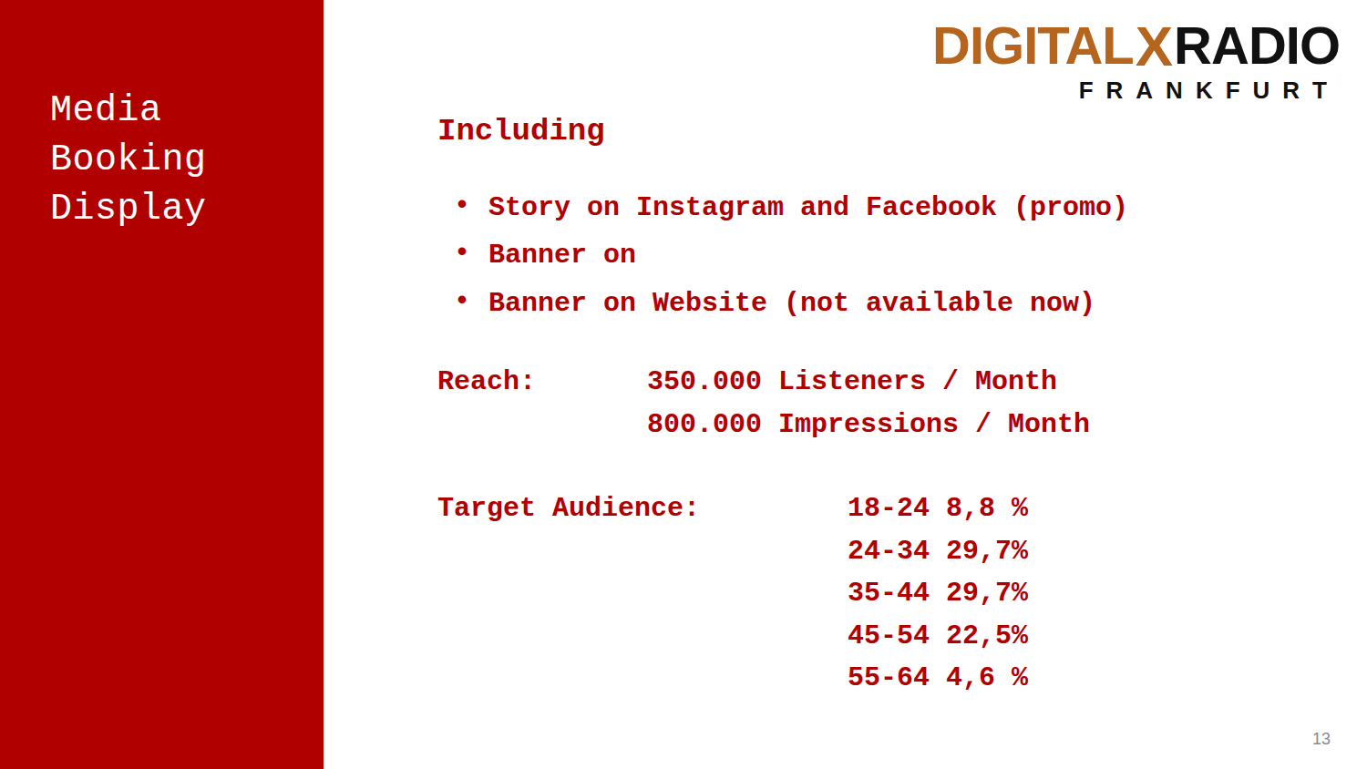Media
Booking
Display
DIGITAL XRADIO
FRANKFURT
Including
Story on Instagram and Facebook (promo)
Banner on
Banner on Website (not available now)
Reach:
350.000 Listeners / Month
800.000 Impressions / Month
Target Audience:
18-24 8,8 %
Target Audience:
24-34 29,7%
Target Audience:
35-44 29,7%
Target Audience:
45-54 22,5%
Target Audience:
55-64 4,6 %
13